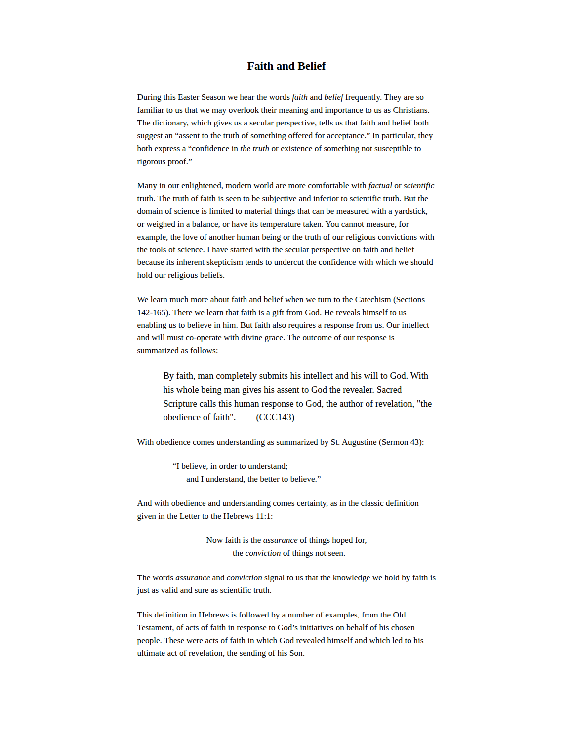Faith and Belief
During this Easter Season we hear the words faith and belief frequently. They are so familiar to us that we may overlook their meaning and importance to us as Christians. The dictionary, which gives us a secular perspective, tells us that faith and belief both suggest an “assent to the truth of something offered for acceptance.” In particular, they both express a “confidence in the truth or existence of something not susceptible to rigorous proof.”
Many in our enlightened, modern world are more comfortable with factual or scientific truth. The truth of faith is seen to be subjective and inferior to scientific truth. But the domain of science is limited to material things that can be measured with a yardstick, or weighed in a balance, or have its temperature taken. You cannot measure, for example, the love of another human being or the truth of our religious convictions with the tools of science. I have started with the secular perspective on faith and belief because its inherent skepticism tends to undercut the confidence with which we should hold our religious beliefs.
We learn much more about faith and belief when we turn to the Catechism (Sections 142-165). There we learn that faith is a gift from God. He reveals himself to us enabling us to believe in him. But faith also requires a response from us. Our intellect and will must co-operate with divine grace. The outcome of our response is summarized as follows:
By faith, man completely submits his intellect and his will to God. With his whole being man gives his assent to God the revealer. Sacred Scripture calls this human response to God, the author of revelation, "the obedience of faith".(CCC143)
With obedience comes understanding as summarized by St. Augustine (Sermon 43):
“I believe, in order to understand; and I understand, the better to believe.”
And with obedience and understanding comes certainty, as in the classic definition given in the Letter to the Hebrews 11:1:
Now faith is the assurance of things hoped for, the conviction of things not seen.
The words assurance and conviction signal to us that the knowledge we hold by faith is just as valid and sure as scientific truth.
This definition in Hebrews is followed by a number of examples, from the Old Testament, of acts of faith in response to God’s initiatives on behalf of his chosen people. These were acts of faith in which God revealed himself and which led to his ultimate act of revelation, the sending of his Son.